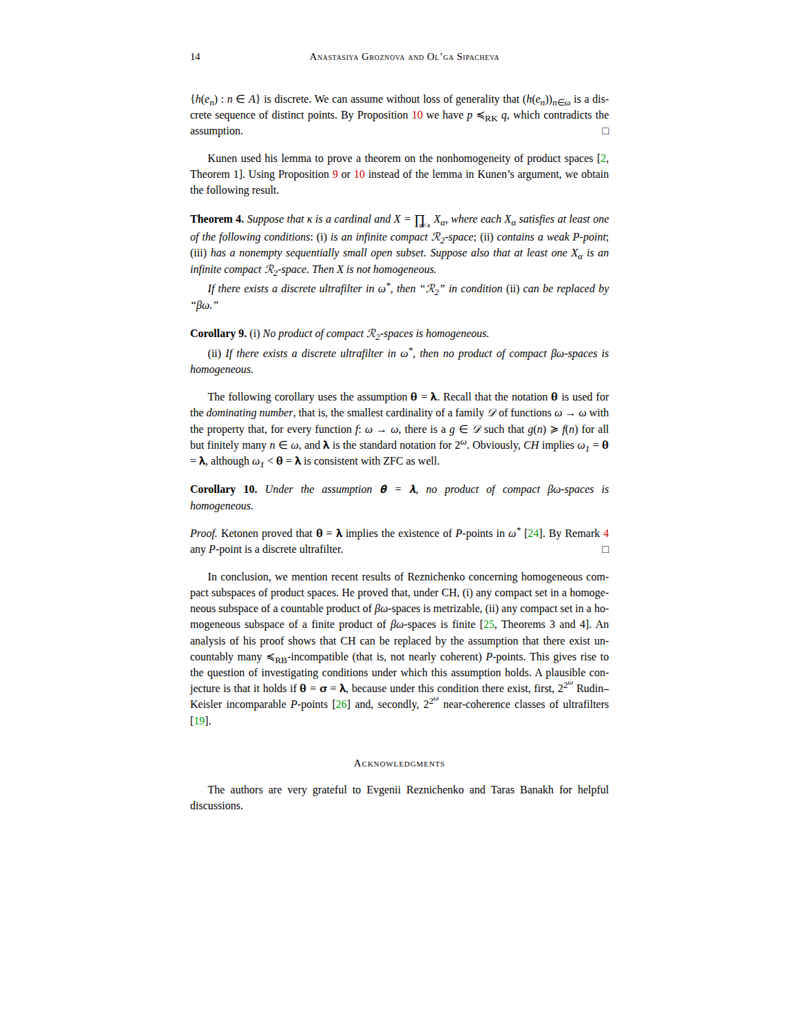14 Anastasiya Groznova and Ol’ga Sipacheva
{h(en) : n ∈ A} is discrete. We can assume without loss of generality that (h(en))n∈ω is a discrete sequence of distinct points. By Proposition 10 we have p ≼RK q, which contradicts the assumption. □
Kunen used his lemma to prove a theorem on the nonhomogeneity of product spaces [2, Theorem 1]. Using Proposition 9 or 10 instead of the lemma in Kunen’s argument, we obtain the following result.
Theorem 4. Suppose that κ is a cardinal and X = ∏α<κ Xα, where each Xα satisfies at least one of the following conditions: (i) is an infinite compact ℛ2-space; (ii) contains a weak P-point; (iii) has a nonempty sequentially small open subset. Suppose also that at least one Xα is an infinite compact ℛ2-space. Then X is not homogeneous.
If there exists a discrete ultrafilter in ω*, then “ℛ2” in condition (ii) can be replaced by “βω.”
Corollary 9. (i) No product of compact ℛ2-spaces is homogeneous.
(ii) If there exists a discrete ultrafilter in ω*, then no product of compact βω-spaces is homogeneous.
The following corollary uses the assumption 𝛉 = 𝛌. Recall that the notation 𝛉 is used for the dominating number, that is, the smallest cardinality of a family 𝒟 of functions ω → ω with the property that, for every function f: ω → ω, there is a g ∈ 𝒟 such that g(n) ≽ f(n) for all but finitely many n ∈ ω, and 𝛌 is the standard notation for 2ω. Obviously, CH implies ω1 = 𝛉 = 𝛌, although ω1 < 𝛉 = 𝛌 is consistent with ZFC as well.
Corollary 10. Under the assumption 𝛉 = 𝛌, no product of compact βω-spaces is homogeneous.
Proof. Ketonen proved that 𝛉 = 𝛌 implies the existence of P-points in ω* [24]. By Remark 4 any P-point is a discrete ultrafilter. □
In conclusion, we mention recent results of Reznichenko concerning homogeneous compact subspaces of product spaces. He proved that, under CH, (i) any compact set in a homogeneous subspace of a countable product of βω-spaces is metrizable, (ii) any compact set in a homogeneous subspace of a finite product of βω-spaces is finite [25, Theorems 3 and 4]. An analysis of his proof shows that CH can be replaced by the assumption that there exist uncountably many ≼RB-incompatible (that is, not nearly coherent) P-points. This gives rise to the question of investigating conditions under which this assumption holds. A plausible conjecture is that it holds if 𝛉 = 𝛔 = 𝛌, because under this condition there exist, first, 22ω Rudin–Keisler incomparable P-points [26] and, secondly, 22ω near-coherence classes of ultrafilters [19].
Acknowledgments
The authors are very grateful to Evgenii Reznichenko and Taras Banakh for helpful discussions.